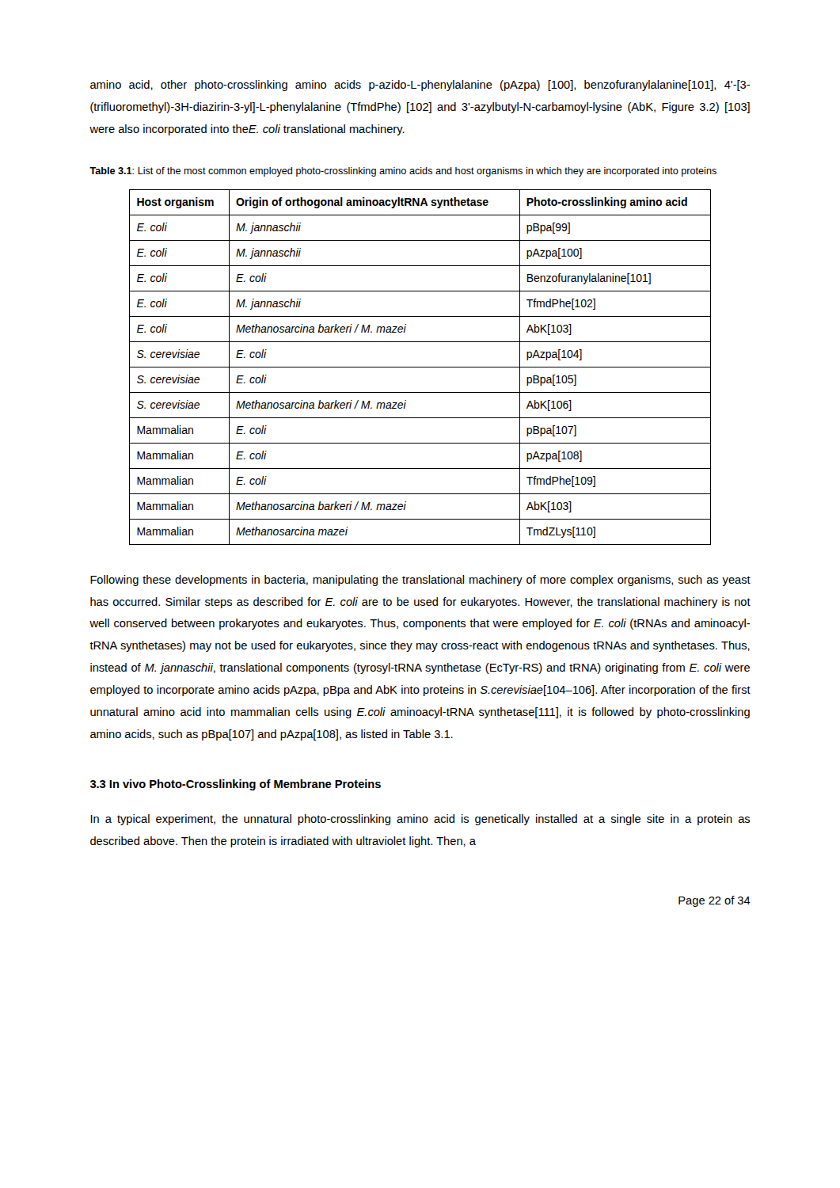amino acid, other photo-crosslinking amino acids p-azido-L-phenylalanine (pAzpa) [100], benzofuranylalanine[101], 4'-[3-(trifluoromethyl)-3H-diazirin-3-yl]-L-phenylalanine (TfmdPhe) [102] and 3'-azylbutyl-N-carbamoyl-lysine (AbK, Figure 3.2) [103] were also incorporated into theE. coli translational machinery.
Table 3.1: List of the most common employed photo-crosslinking amino acids and host organisms in which they are incorporated into proteins
| Host organism | Origin of orthogonal aminoacyltRNA synthetase | Photo-crosslinking amino acid |
| --- | --- | --- |
| E. coli | M. jannaschii | pBpa[99] |
| E. coli | M. jannaschii | pAzpa[100] |
| E. coli | E. coli | Benzofuranylalanine[101] |
| E. coli | M. jannaschii | TfmdPhe[102] |
| E. coli | Methanosarcina barkeri / M. mazei | AbK[103] |
| S. cerevisiae | E. coli | pAzpa[104] |
| S. cerevisiae | E. coli | pBpa[105] |
| S. cerevisiae | Methanosarcina barkeri / M. mazei | AbK[106] |
| Mammalian | E. coli | pBpa[107] |
| Mammalian | E. coli | pAzpa[108] |
| Mammalian | E. coli | TfmdPhe[109] |
| Mammalian | Methanosarcina barkeri / M. mazei | AbK[103] |
| Mammalian | Methanosarcina mazei | TmdZLys[110] |
Following these developments in bacteria, manipulating the translational machinery of more complex organisms, such as yeast has occurred. Similar steps as described for E. coli are to be used for eukaryotes. However, the translational machinery is not well conserved between prokaryotes and eukaryotes. Thus, components that were employed for E. coli (tRNAs and aminoacyl-tRNA synthetases) may not be used for eukaryotes, since they may cross-react with endogenous tRNAs and synthetases. Thus, instead of M. jannaschii, translational components (tyrosyl-tRNA synthetase (EcTyr-RS) and tRNA) originating from E. coli were employed to incorporate amino acids pAzpa, pBpa and AbK into proteins in S.cerevisiae[104–106]. After incorporation of the first unnatural amino acid into mammalian cells using E.coli aminoacyl-tRNA synthetase[111], it is followed by photo-crosslinking amino acids, such as pBpa[107] and pAzpa[108], as listed in Table 3.1.
3.3 In vivo Photo-Crosslinking of Membrane Proteins
In a typical experiment, the unnatural photo-crosslinking amino acid is genetically installed at a single site in a protein as described above. Then the protein is irradiated with ultraviolet light. Then, a
Page 22 of 34